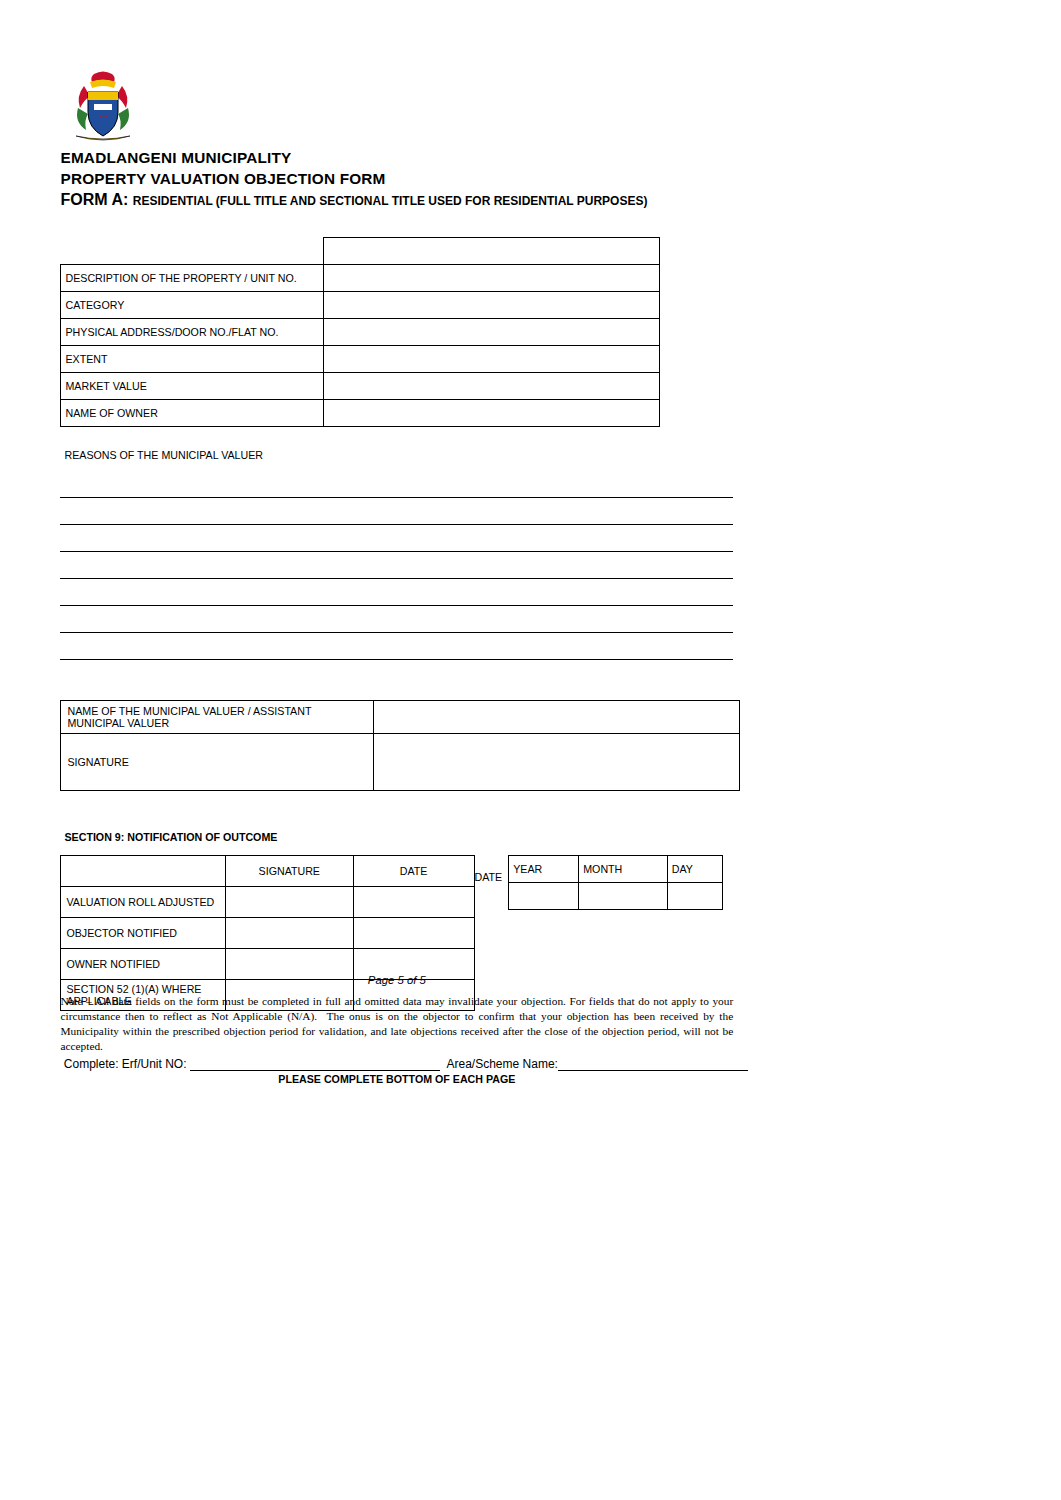EMADLANGENI MUNICIPALITY
PROPERTY VALUATION OBJECTION FORM
FORM A: RESIDENTIAL (FULL TITLE AND SECTIONAL TITLE USED FOR RESIDENTIAL PURPOSES)
| DESCRIPTION OF THE PROPERTY / UNIT NO. | |
| CATEGORY | |
| PHYSICAL ADDRESS/DOOR NO./FLAT NO. | |
| EXTENT | |
| MARKET VALUE | |
| NAME OF OWNER | |
REASONS OF THE MUNICIPAL VALUER
| NAME OF THE MUNICIPAL VALUER / ASSISTANT MUNICIPAL VALUER | |
| SIGNATURE | |
SECTION 9: NOTIFICATION OF OUTCOME
| | SIGNATURE | DATE |
| --- | --- | --- |
| VALUATION ROLL ADJUSTED | | |
| OBJECTOR NOTIFIED | | |
| OWNER NOTIFIED | | |
| SECTION 52 (1)(a) WHERE APPLICABLE | | |
DATE
| YEAR | MONTH | DAY |
| --- | --- | --- |
Page 5 of 5
Note – All data fields on the form must be completed in full and omitted data may invalidate your objection. For fields that do not apply to your circumstance then to reflect as Not Applicable (N/A). The onus is on the objector to confirm that your objection has been received by the Municipality within the prescribed objection period for validation, and late objections received after the close of the objection period, will not be accepted.
Complete: Erf/Unit NO: Area/Scheme Name:
PLEASE COMPLETE BOTTOM OF EACH PAGE